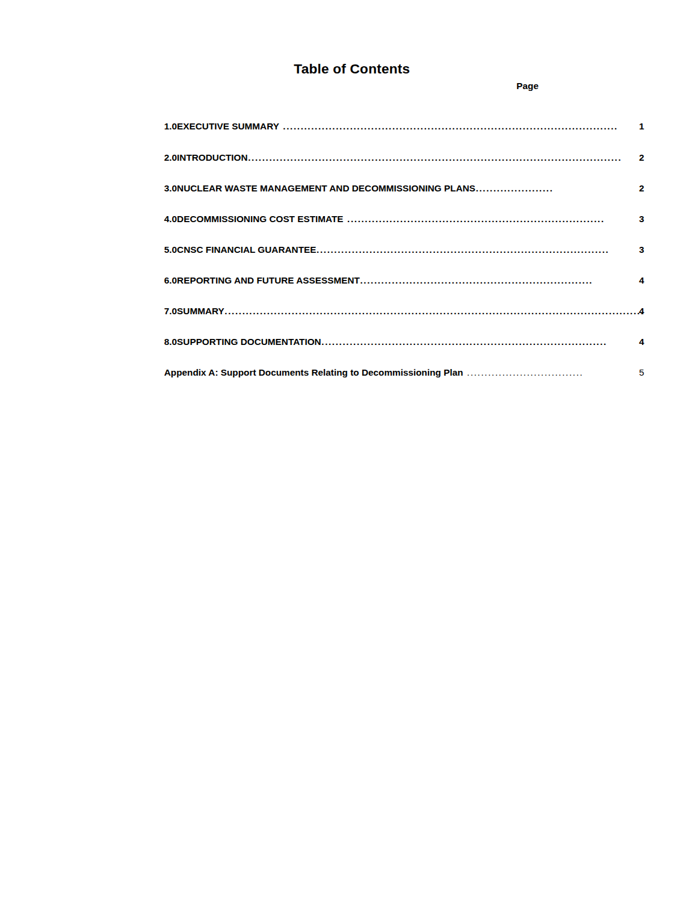Table of Contents
Page
| 1.0 | 1 EXECUTIVE SUMMARY ............................................................................................... |
| 2.0 | 2 INTRODUCTION .......................................................................................................... |
| 3.0 | 2 NUCLEAR WASTE MANAGEMENT AND DECOMMISSIONING PLANS ...................... |
| 4.0 | 3 DECOMMISSIONING COST ESTIMATE ......................................................................... |
| 5.0 | 3 CNSC FINANCIAL GUARANTEE ................................................................................... |
| 6.0 | 4 REPORTING AND FUTURE ASSESSMENT .................................................................. |
| 7.0 | 4 SUMMARY ....................................................................................................................... |
| 8.0 | 4 SUPPORTING DOCUMENTATION ................................................................................. |
| 5 Appendix A: Support Documents Relating to Decommissioning Plan ................................. |